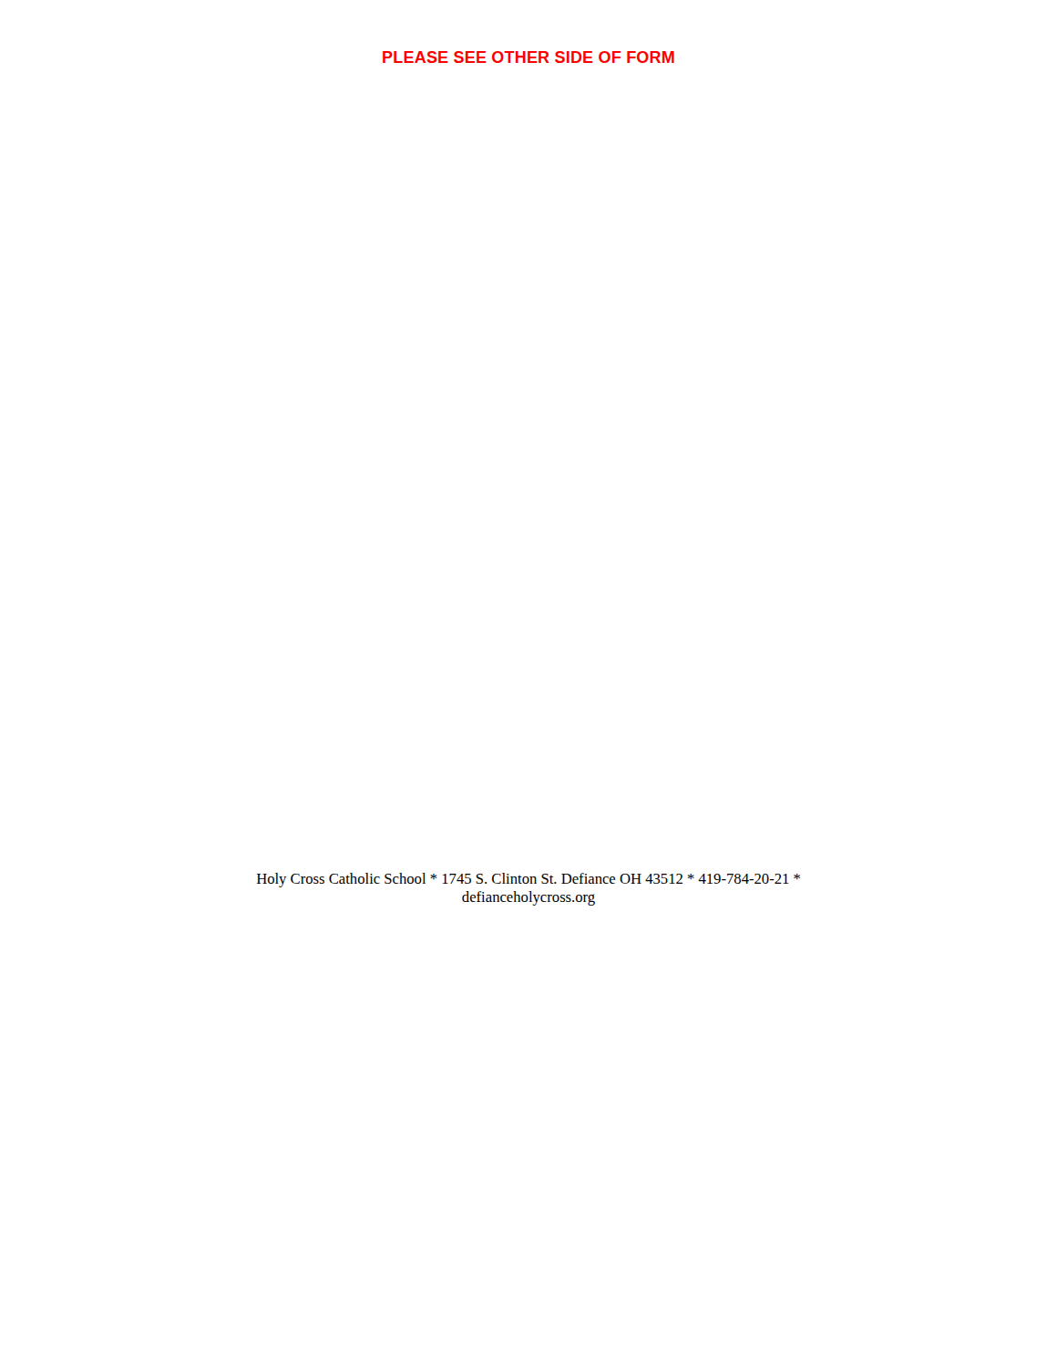PLEASE SEE OTHER SIDE OF FORM
Holy Cross Catholic School * 1745 S. Clinton St. Defiance OH 43512 * 419-784-20-21 * defianceholycross.org